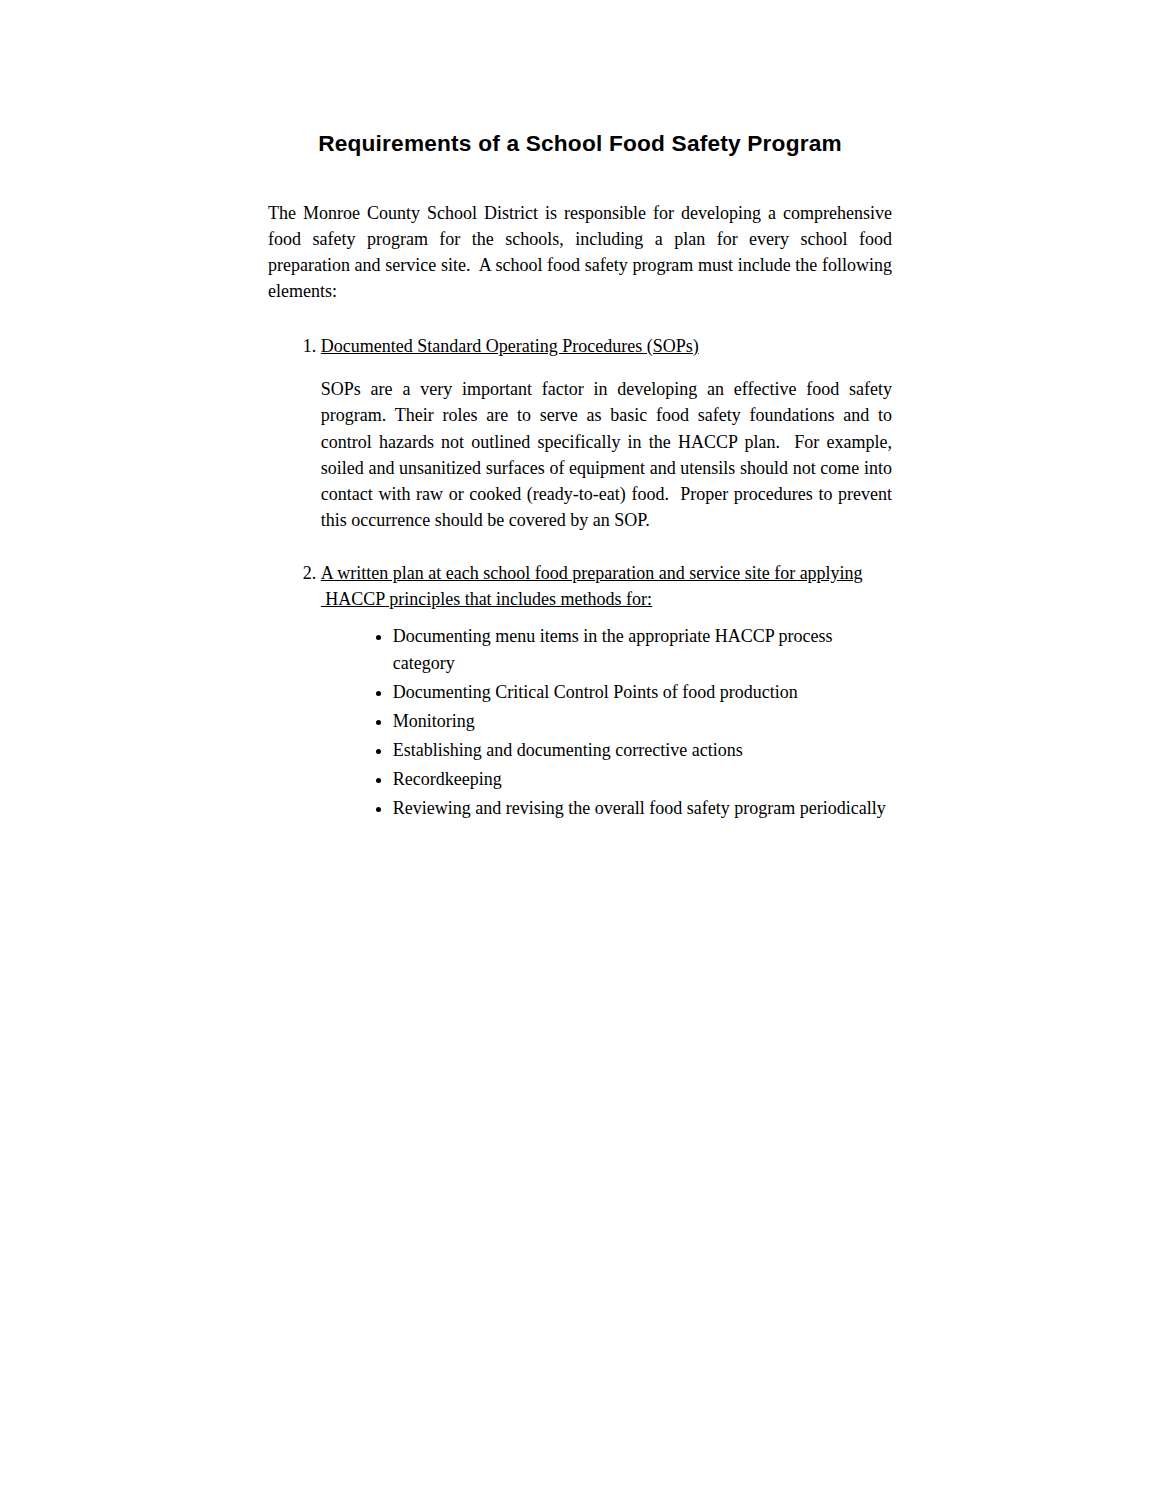Requirements of a School Food Safety Program
The Monroe County School District is responsible for developing a comprehensive food safety program for the schools, including a plan for every school food preparation and service site. A school food safety program must include the following elements:
Documented Standard Operating Procedures (SOPs)
SOPs are a very important factor in developing an effective food safety program. Their roles are to serve as basic food safety foundations and to control hazards not outlined specifically in the HACCP plan. For example, soiled and unsanitized surfaces of equipment and utensils should not come into contact with raw or cooked (ready-to-eat) food. Proper procedures to prevent this occurrence should be covered by an SOP.
A written plan at each school food preparation and service site for applying
HACCP principles that includes methods for:
Documenting menu items in the appropriate HACCP process category
Documenting Critical Control Points of food production
Monitoring
Establishing and documenting corrective actions
Recordkeeping
Reviewing and revising the overall food safety program periodically